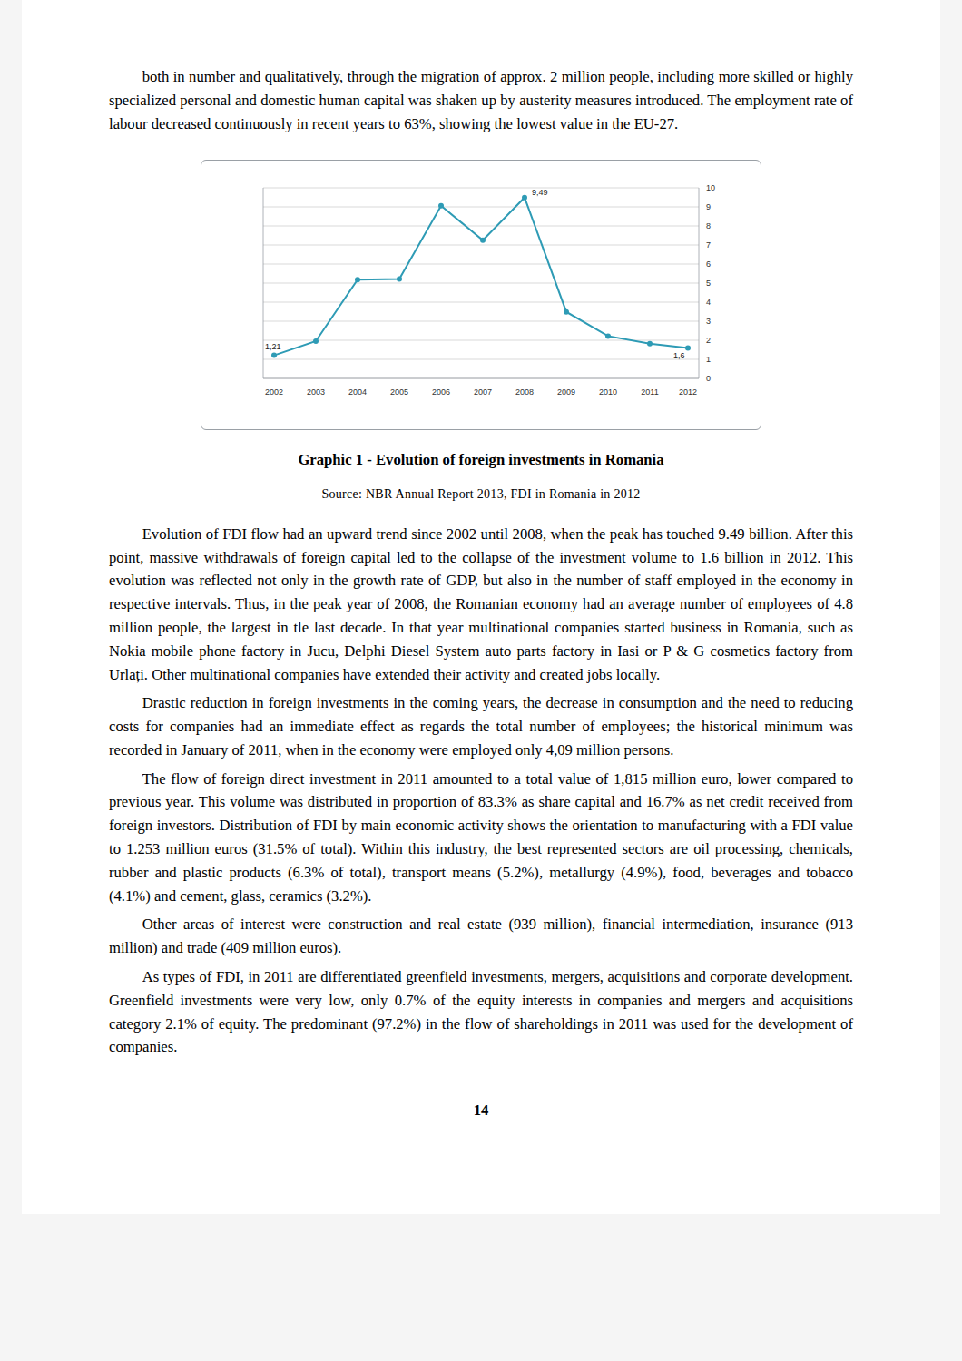both in number and qualitatively, through the migration of approx. 2 million people, including more skilled or highly specialized personal and domestic human capital was shaken up by austerity measures introduced. The employment rate of labour decreased continuously in recent years to 63%, showing the lowest value in the EU-27.
0 1 2 3 4 5 6 7 8 9 10 2002 2003 2004 2005 2006 2007 2008 2009 2010 2011 2012 1,21 9,49 1,6
Graphic 1 - Evolution of foreign investments in Romania
Source: NBR Annual Report 2013, FDI in Romania in 2012
Evolution of FDI flow had an upward trend since 2002 until 2008, when the peak has touched 9.49 billion. After this point, massive withdrawals of foreign capital led to the collapse of the investment volume to 1.6 billion in 2012. This evolution was reflected not only in the growth rate of GDP, but also in the number of staff employed in the economy in respective intervals. Thus, in the peak year of 2008, the Romanian economy had an average number of employees of 4.8 million people, the largest in tle last decade. In that year multinational companies started business in Romania, such as Nokia mobile phone factory in Jucu, Delphi Diesel System auto parts factory in Iasi or P & G cosmetics factory from Urlați. Other multinational companies have extended their activity and created jobs locally.
Drastic reduction in foreign investments in the coming years, the decrease in consumption and the need to reducing costs for companies had an immediate effect as regards the total number of employees; the historical minimum was recorded in January of 2011, when in the economy were employed only 4,09 million persons.
The flow of foreign direct investment in 2011 amounted to a total value of 1,815 million euro, lower compared to previous year. This volume was distributed in proportion of 83.3% as share capital and 16.7% as net credit received from foreign investors. Distribution of FDI by main economic activity shows the orientation to manufacturing with a FDI value to 1.253 million euros (31.5% of total). Within this industry, the best represented sectors are oil processing, chemicals, rubber and plastic products (6.3% of total), transport means (5.2%), metallurgy (4.9%), food, beverages and tobacco (4.1%) and cement, glass, ceramics (3.2%).
Other areas of interest were construction and real estate (939 million), financial intermediation, insurance (913 million) and trade (409 million euros).
As types of FDI, in 2011 are differentiated greenfield investments, mergers, acquisitions and corporate development. Greenfield investments were very low, only 0.7% of the equity interests in companies and mergers and acquisitions category 2.1% of equity. The predominant (97.2%) in the flow of shareholdings in 2011 was used for the development of companies.
14